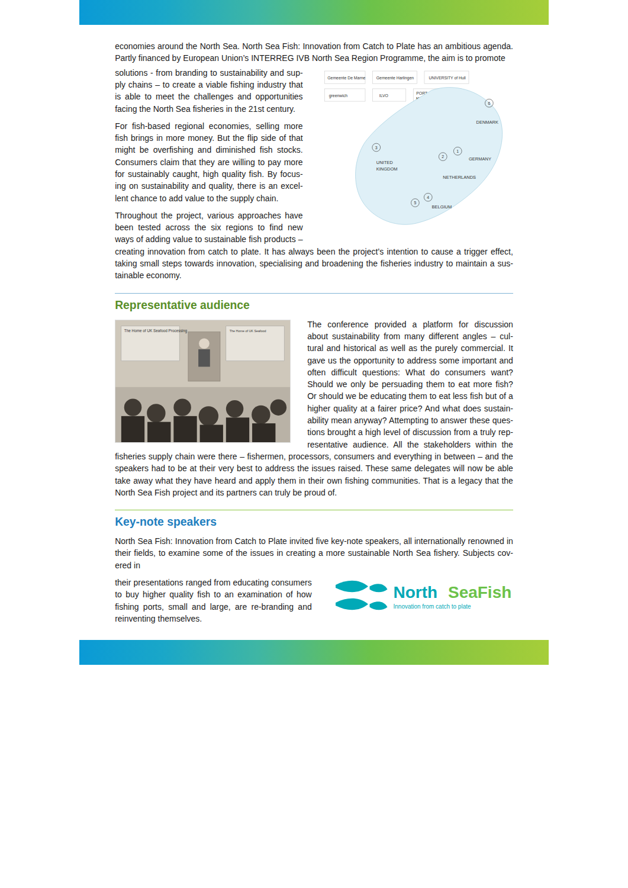economies around the North Sea. North Sea Fish: Innovation from Catch to Plate has an ambitious agenda. Partly financed by European Union’s INTERREG IVB North Sea Region Programme, the aim is to promote
solutions - from branding to sustainability and supply chains – to create a viable fishing industry that is able to meet the challenges and opportunities facing the North Sea fisheries in the 21st century.
For fish-based regional economies, selling more fish brings in more money. But the flip side of that might be overfishing and diminished fish stocks. Consumers claim that they are willing to pay more for sustainably caught, high quality fish. By focusing on sustainability and quality, there is an excellent chance to add value to the supply chain.
Throughout the project, various approaches have been tested across the six regions to find new ways of adding value to sustainable fish products – creating innovation from catch to plate. It has always been the project’s intention to cause a trigger effect, taking small steps towards innovation, specialising and broadening the fisheries industry to maintain a sustainable economy.
Representative audience
The conference provided a platform for discussion about sustainability from many different angles – cultural and historical as well as the purely commercial. It gave us the opportunity to address some important and often difficult questions: What do consumers want? Should we only be persuading them to eat more fish? Or should we be educating them to eat less fish but of a higher quality at a fairer price? And what does sustainability mean anyway? Attempting to answer these questions brought a high level of discussion from a truly representative audience. All the stakeholders within the fisheries supply chain were there – fishermen, processors, consumers and everything in between – and the speakers had to be at their very best to address the issues raised. These same delegates will now be able take away what they have heard and apply them in their own fishing communities. That is a legacy that the North Sea Fish project and its partners can truly be proud of.
Key-note speakers
North Sea Fish: Innovation from Catch to Plate invited five key-note speakers, all internationally renowned in their fields, to examine some of the issues in creating a more sustainable North Sea fishery. Subjects covered in
their presentations ranged from educating consumers to buy higher quality fish to an examination of how fishing ports, small and large, are re-branding and reinventing themselves.